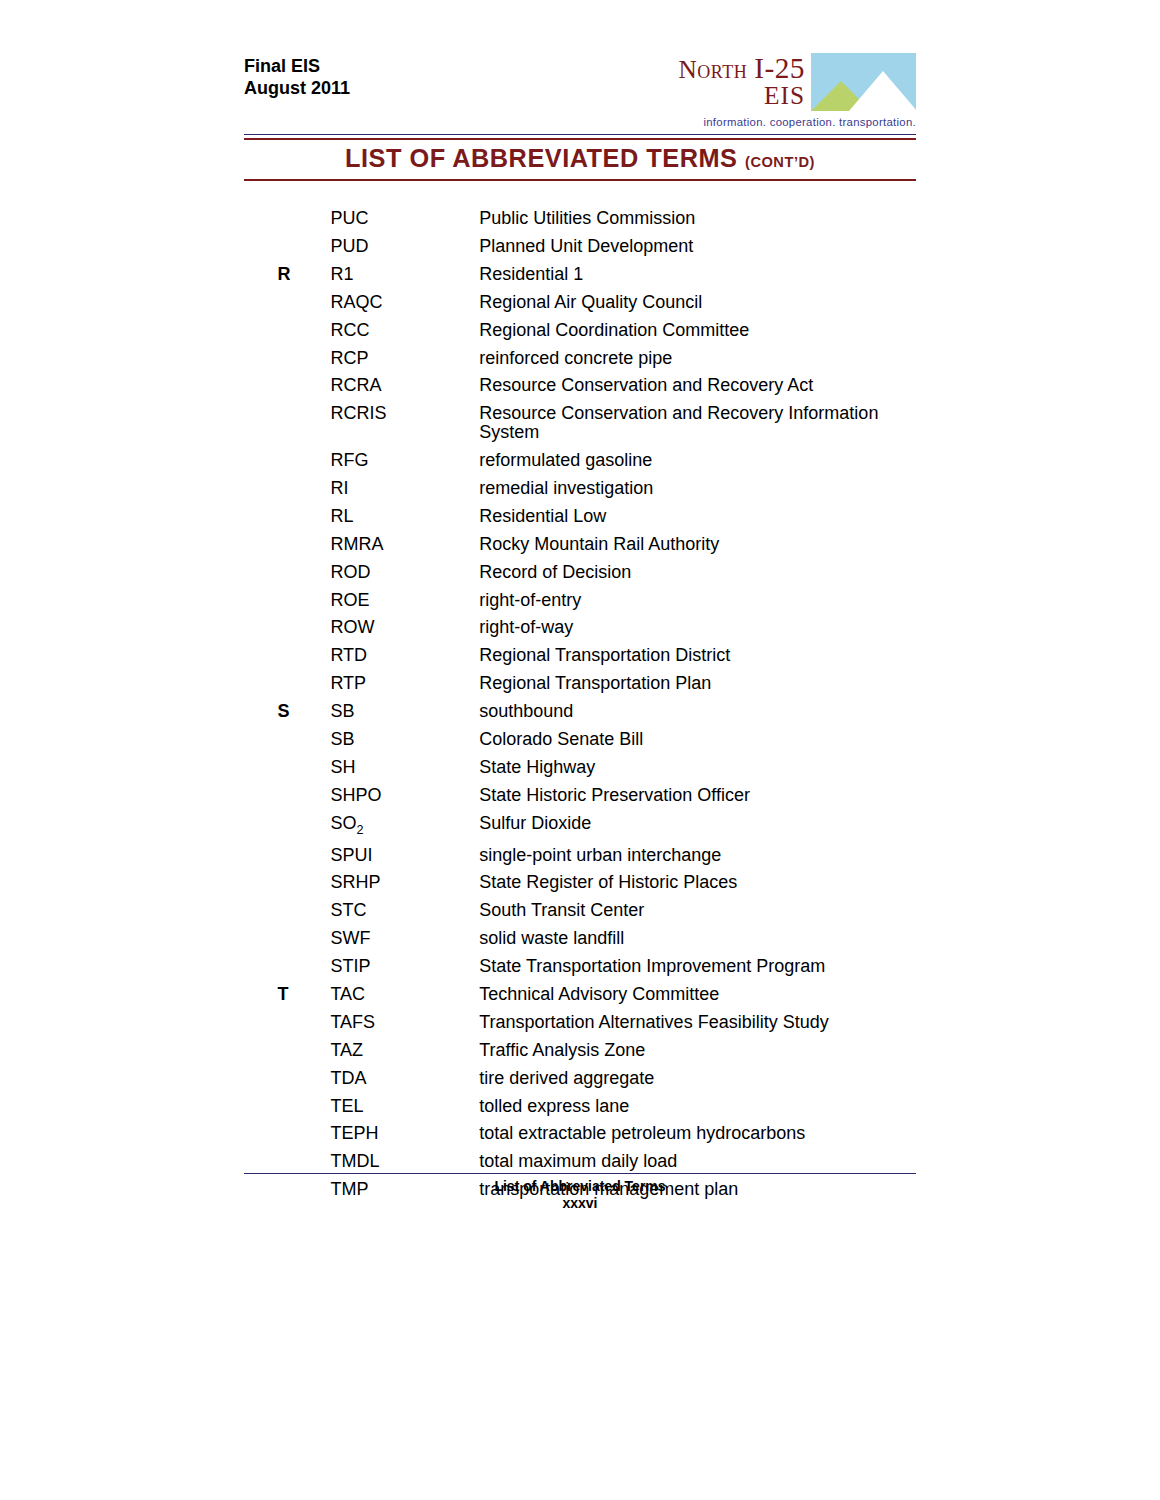Final EIS
August 2011
North I-25
EIS
information. cooperation. transportation.
LIST OF ABBREVIATED TERMS (CONT’D)
| | PUC | Public Utilities Commission |
| | PUD | Planned Unit Development |
| R | R1 | Residential 1 |
| | RAQC | Regional Air Quality Council |
| | RCC | Regional Coordination Committee |
| | RCP | reinforced concrete pipe |
| | RCRA | Resource Conservation and Recovery Act |
| | RCRIS | Resource Conservation and Recovery Information System |
| | RFG | reformulated gasoline |
| | RI | remedial investigation |
| | RL | Residential Low |
| | RMRA | Rocky Mountain Rail Authority |
| | ROD | Record of Decision |
| | ROE | right-of-entry |
| | ROW | right-of-way |
| | RTD | Regional Transportation District |
| | RTP | Regional Transportation Plan |
| S | SB | southbound |
| | SB | Colorado Senate Bill |
| | SH | State Highway |
| | SHPO | State Historic Preservation Officer |
| | SO 2 | Sulfur Dioxide |
| | SPUI | single-point urban interchange |
| | SRHP | State Register of Historic Places |
| | STC | South Transit Center |
| | SWF | solid waste landfill |
| | STIP | State Transportation Improvement Program |
| T | TAC | Technical Advisory Committee |
| | TAFS | Transportation Alternatives Feasibility Study |
| | TAZ | Traffic Analysis Zone |
| | TDA | tire derived aggregate |
| | TEL | tolled express lane |
| | TEPH | total extractable petroleum hydrocarbons |
| | TMDL | total maximum daily load |
| | TMP | transportation management plan |
List of Abbreviated Terms
xxxvi